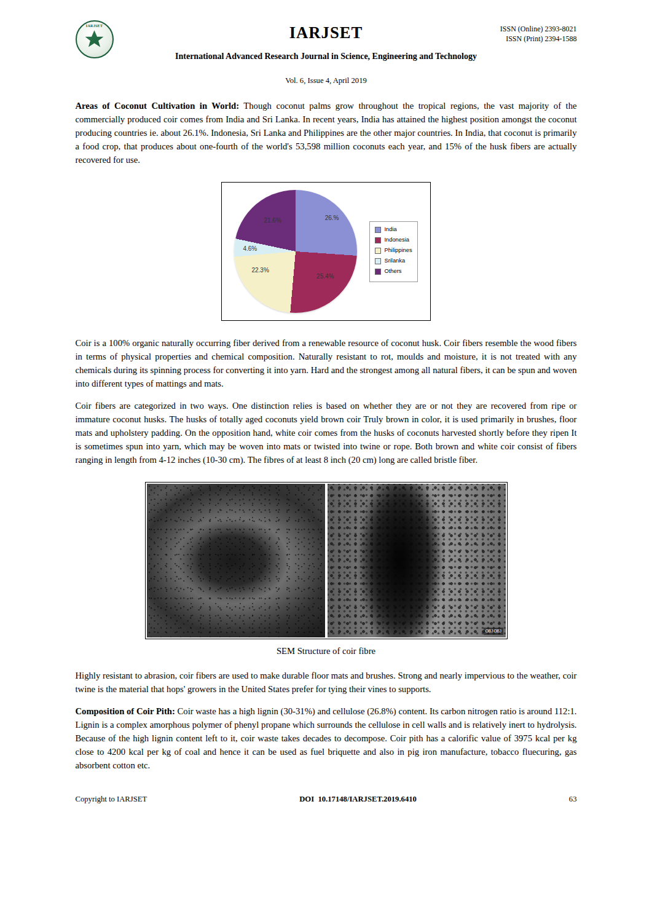ISSN (Online) 2393-8021
ISSN (Print) 2394-1588
IARJSET
IARJSET
International Advanced Research Journal in Science, Engineering and Technology
Vol. 6, Issue 4, April 2019
Areas of Coconut Cultivation in World: Though coconut palms grow throughout the tropical regions, the vast majority of the commercially produced coir comes from India and Sri Lanka. In recent years, India has attained the highest position amongst the coconut producing countries ie. about 26.1%. Indonesia, Sri Lanka and Philippines are the other major countries. In India, that coconut is primarily a food crop, that produces about one-fourth of the world's 53,598 million coconuts each year, and 15% of the husk fibers are actually recovered for use.
26.% 25.4% 22.3% 4.6% 21.6%
India
Indonesia
Philippines
Srilanka
Others
Coir is a 100% organic naturally occurring fiber derived from a renewable resource of coconut husk. Coir fibers resemble the wood fibers in terms of physical properties and chemical composition. Naturally resistant to rot, moulds and moisture, it is not treated with any chemicals during its spinning process for converting it into yarn. Hard and the strongest among all natural fibers, it can be spun and woven into different types of mattings and mats.
Coir fibers are categorized in two ways. One distinction relies is based on whether they are or not they are recovered from ripe or immature coconut husks. The husks of totally aged coconuts yield brown coir Truly brown in color, it is used primarily in brushes, floor mats and upholstery padding. On the opposition hand, white coir comes from the husks of coconuts harvested shortly before they ripen It is sometimes spun into yarn, which may be woven into mats or twisted into twine or rope. Both brown and white coir consist of fibers ranging in length from 4-12 inches (10-30 cm). The fibres of at least 8 inch (20 cm) long are called bristle fiber.
OBJ OBJ
SEM Structure of coir fibre
Highly resistant to abrasion, coir fibers are used to make durable floor mats and brushes. Strong and nearly impervious to the weather, coir twine is the material that hops' growers in the United States prefer for tying their vines to supports.
Composition of Coir Pith: Coir waste has a high lignin (30-31%) and cellulose (26.8%) content. Its carbon nitrogen ratio is around 112:1. Lignin is a complex amorphous polymer of phenyl propane which surrounds the cellulose in cell walls and is relatively inert to hydrolysis. Because of the high lignin content left to it, coir waste takes decades to decompose. Coir pith has a calorific value of 3975 kcal per kg close to 4200 kcal per kg of coal and hence it can be used as fuel briquette and also in pig iron manufacture, tobacco fluecuring, gas absorbent cotton etc.
Copyright to IARJSET DOI 10.17148/IARJSET.2019.6410 63